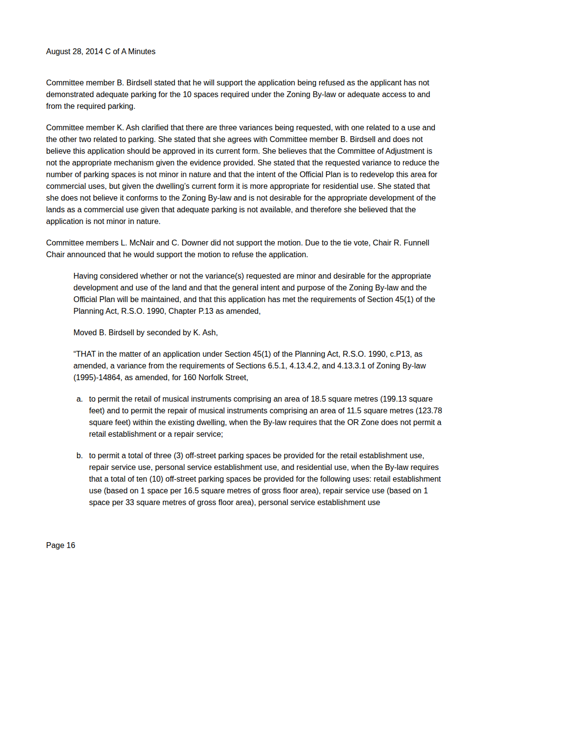August 28, 2014 C of A Minutes
Committee member B. Birdsell stated that he will support the application being refused as the applicant has not demonstrated adequate parking for the 10 spaces required under the Zoning By-law or adequate access to and from the required parking.
Committee member K. Ash clarified that there are three variances being requested, with one related to a use and the other two related to parking. She stated that she agrees with Committee member B. Birdsell and does not believe this application should be approved in its current form. She believes that the Committee of Adjustment is not the appropriate mechanism given the evidence provided. She stated that the requested variance to reduce the number of parking spaces is not minor in nature and that the intent of the Official Plan is to redevelop this area for commercial uses, but given the dwelling’s current form it is more appropriate for residential use. She stated that she does not believe it conforms to the Zoning By-law and is not desirable for the appropriate development of the lands as a commercial use given that adequate parking is not available, and therefore she believed that the application is not minor in nature.
Committee members L. McNair and C. Downer did not support the motion. Due to the tie vote, Chair R. Funnell Chair announced that he would support the motion to refuse the application.
Having considered whether or not the variance(s) requested are minor and desirable for the appropriate development and use of the land and that the general intent and purpose of the Zoning By-law and the Official Plan will be maintained, and that this application has met the requirements of Section 45(1) of the Planning Act, R.S.O. 1990, Chapter P.13 as amended,
Moved B. Birdsell by seconded by K. Ash,
“THAT in the matter of an application under Section 45(1) of the Planning Act, R.S.O. 1990, c.P13, as amended, a variance from the requirements of Sections 6.5.1, 4.13.4.2, and 4.13.3.1 of Zoning By-law (1995)-14864, as amended, for 160 Norfolk Street,
to permit the retail of musical instruments comprising an area of 18.5 square metres (199.13 square feet) and to permit the repair of musical instruments comprising an area of 11.5 square metres (123.78 square feet) within the existing dwelling, when the By-law requires that the OR Zone does not permit a retail establishment or a repair service;
to permit a total of three (3) off-street parking spaces be provided for the retail establishment use, repair service use, personal service establishment use, and residential use, when the By-law requires that a total of ten (10) off-street parking spaces be provided for the following uses: retail establishment use (based on 1 space per 16.5 square metres of gross floor area), repair service use (based on 1 space per 33 square metres of gross floor area), personal service establishment use
Page 16